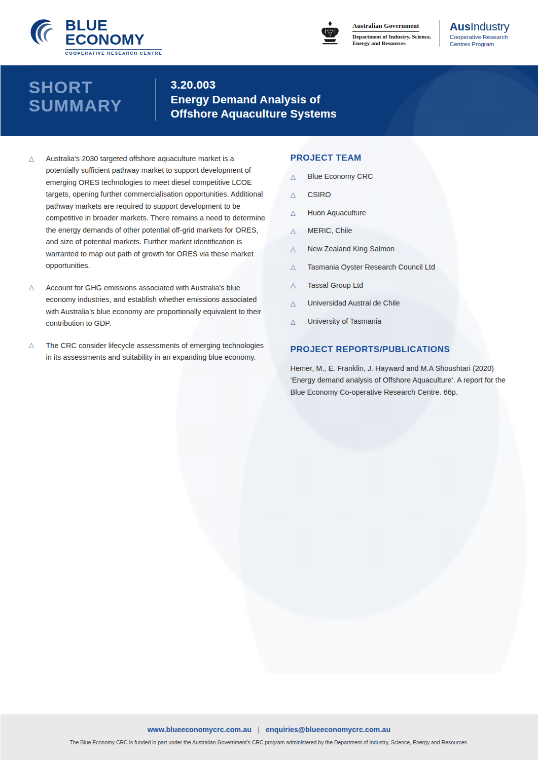BLUE ECONOMY COOPERATIVE RESEARCH CENTRE
Australian Government Department of Industry, Science, Energy and Resources
AusIndustry Cooperative Research Centres Program
SHORT
SUMMARY
3.20.003
Energy Demand Analysis of
Offshore Aquaculture Systems
Australia’s 2030 targeted offshore aquaculture market is a potentially sufficient pathway market to support development of emerging ORES technologies to meet diesel competitive LCOE targets, opening further commercialisation opportunities. Additional pathway markets are required to support development to be competitive in broader markets. There remains a need to determine the energy demands of other potential off-grid markets for ORES, and size of potential markets. Further market identification is warranted to map out path of growth for ORES via these market opportunities.
Account for GHG emissions associated with Australia’s blue economy industries, and establish whether emissions associated with Australia’s blue economy are proportionally equivalent to their contribution to GDP.
The CRC consider lifecycle assessments of emerging technologies in its assessments and suitability in an expanding blue economy.
PROJECT TEAM
Blue Economy CRC
CSIRO
Huon Aquaculture
MERIC, Chile
New Zealand King Salmon
Tasmania Oyster Research Council Ltd
Tassal Group Ltd
Universidad Austral de Chile
University of Tasmania
PROJECT REPORTS/PUBLICATIONS
Hemer, M., E. Franklin, J. Hayward and M.A Shoushtari (2020) ‘Energy demand analysis of Offshore Aquaculture’. A report for the Blue Economy Co-operative Research Centre. 66p.
www.blueeconomycrc.com.au | enquiries@blueeconomycrc.com.au
The Blue Economy CRC is funded in part under the Australian Government’s CRC program administered by the Department of Industry, Science, Energy and Resources.